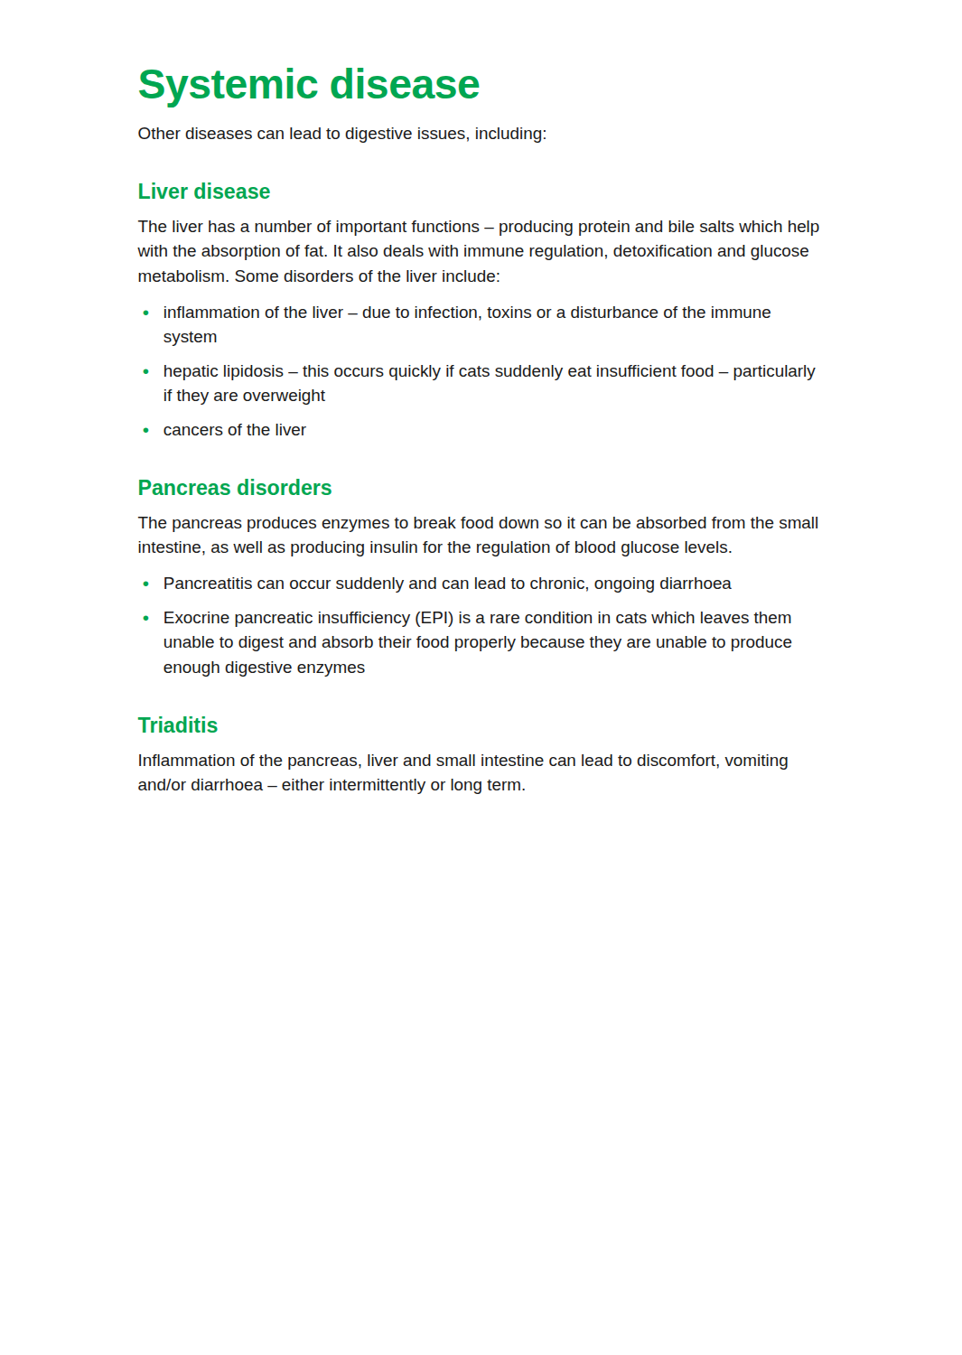Systemic disease
Other diseases can lead to digestive issues, including:
Liver disease
The liver has a number of important functions – producing protein and bile salts which help with the absorption of fat. It also deals with immune regulation, detoxification and glucose metabolism. Some disorders of the liver include:
inflammation of the liver – due to infection, toxins or a disturbance of the immune system
hepatic lipidosis – this occurs quickly if cats suddenly eat insufficient food – particularly if they are overweight
cancers of the liver
Pancreas disorders
The pancreas produces enzymes to break food down so it can be absorbed from the small intestine, as well as producing insulin for the regulation of blood glucose levels.
Pancreatitis can occur suddenly and can lead to chronic, ongoing diarrhoea
Exocrine pancreatic insufficiency (EPI) is a rare condition in cats which leaves them unable to digest and absorb their food properly because they are unable to produce enough digestive enzymes
Triaditis
Inflammation of the pancreas, liver and small intestine can lead to discomfort, vomiting and/or diarrhoea – either intermittently or long term.